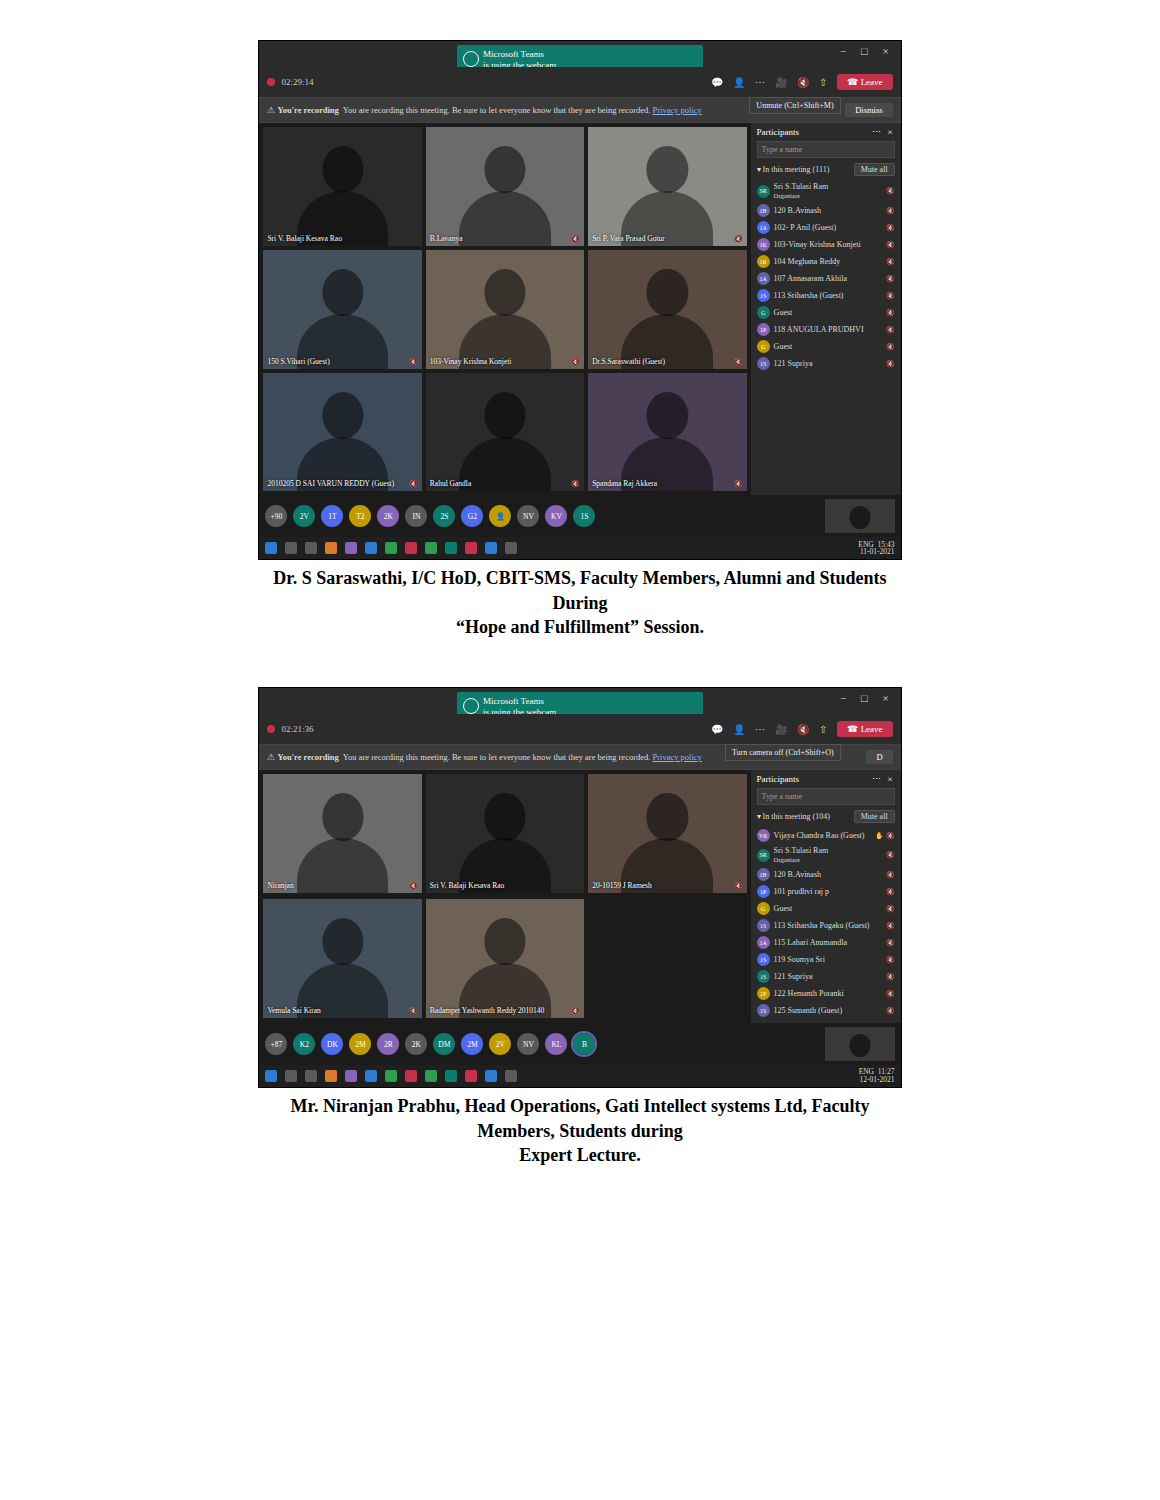Microsoft Teams
is using the webcam
− □ ×
02:29:14
💬 👤 ⋯ 🎥 🔇 ⇧ ☎ Leave
Unmute (Ctrl+Shift+M)
⚠ You're recording You are recording this meeting. Be sure to let everyone know that they are being recorded. Privacy policy Dismiss
Sri V. Balaji Kesava Rao
B.Lavanya🔇
Sri P. Vara Prasad Gotur🔇
150 S.Vihari (Guest)🔇
103-Vinay Krishna Konjeti🔇
Dr.S.Saraswathi (Guest)🔇
2010205 D SAI VARUN REDDY (Guest)🔇
Rahul Gandla🔇
Spandana Raj Akkera🔇
Participants⋯ ×
Type a name
▾ In this meeting (111) Mute all
SR Sri S.Tulasi Ram
Organizer🔇
1B 120 B.Avinash🔇
1A 102- P Anil (Guest)🔇
1K 103-Vinay Krishna Konjeti🔇
1R 104 Meghana Reddy🔇
1A 107 Annasaram Akhila🔇
1S 113 Sriharsha (Guest)🔇
GGuest🔇
1P 118 ANUGULA PRUDHVI🔇
GGuest🔇
1S 121 Supriya🔇
+90 2V 1T T2 2K IN 2S G2 👤 NV KV 1S
ENG 15:43
11-01-2021
Dr. S Saraswathi, I/C HoD, CBIT-SMS, Faculty Members, Alumni and Students During
“Hope and Fulfillment” Session.
Microsoft Teams
is using the webcam
− □ ×
02:21:36
💬 👤 ⋯ 🎥 🔇 ⇧ ☎ Leave
Turn camera off (Ctrl+Shift+O)
⚠ You're recording You are recording this meeting. Be sure to let everyone know that they are being recorded. Privacy policy D
Niranjan🔇
Sri V. Balaji Kesava Rao
20-10159 J Ramesh🔇
Vemula Sai Kiran🔇
Badampet Yashwanth Reddy 2010140🔇
Participants⋯ ×
Type a name
▾ In this meeting (104) Mute all
VR Vijaya Chandra Rao (Guest)✋ 🔇
SR Sri S.Tulasi Ram
Organizer🔇
1B 120 B.Avinash🔇
1P 101 prudhvi raj p🔇
GGuest🔇
1S 113 Sriharsha Pogaku (Guest)🔇
1A 115 Lahari Anumandla🔇
1S 119 Soumya Sri🔇
1S 121 Supriya🔇
1P 122 Hemanth Poranki🔇
1S 125 Sumanth (Guest)🔇
+87 K2 DK 2M 2R 2K DM 2M 2V NV KL B
ENG 11:27
12-01-2021
Mr. Niranjan Prabhu, Head Operations, Gati Intellect systems Ltd, Faculty Members, Students during
Expert Lecture.